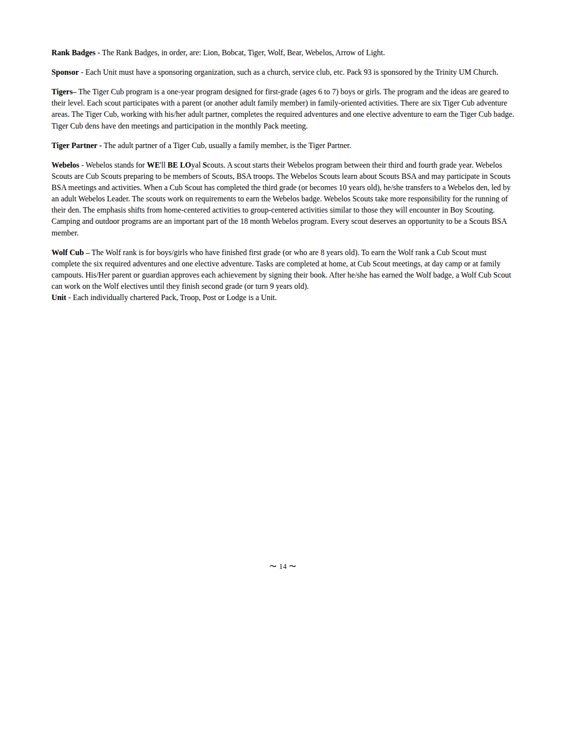Rank Badges - The Rank Badges, in order, are: Lion, Bobcat, Tiger, Wolf, Bear, Webelos, Arrow of Light.
Sponsor - Each Unit must have a sponsoring organization, such as a church, service club, etc. Pack 93 is sponsored by the Trinity UM Church.
Tigers– The Tiger Cub program is a one-year program designed for first-grade (ages 6 to 7) boys or girls. The program and the ideas are geared to their level. Each scout participates with a parent (or another adult family member) in family-oriented activities. There are six Tiger Cub adventure areas. The Tiger Cub, working with his/her adult partner, completes the required adventures and one elective adventure to earn the Tiger Cub badge. Tiger Cub dens have den meetings and participation in the monthly Pack meeting.
Tiger Partner - The adult partner of a Tiger Cub, usually a family member, is the Tiger Partner.
Webelos - Webelos stands for WE'll BE LOyal Scouts. A scout starts their Webelos program between their third and fourth grade year. Webelos Scouts are Cub Scouts preparing to be members of Scouts, BSA troops. The Webelos Scouts learn about Scouts BSA and may participate in Scouts BSA meetings and activities. When a Cub Scout has completed the third grade (or becomes 10 years old), he/she transfers to a Webelos den, led by an adult Webelos Leader. The scouts work on requirements to earn the Webelos badge. Webelos Scouts take more responsibility for the running of their den. The emphasis shifts from home-centered activities to group-centered activities similar to those they will encounter in Boy Scouting. Camping and outdoor programs are an important part of the 18 month Webelos program. Every scout deserves an opportunity to be a Scouts BSA member.
Wolf Cub – The Wolf rank is for boys/girls who have finished first grade (or who are 8 years old). To earn the Wolf rank a Cub Scout must complete the six required adventures and one elective adventure. Tasks are completed at home, at Cub Scout meetings, at day camp or at family campouts. His/Her parent or guardian approves each achievement by signing their book. After he/she has earned the Wolf badge, a Wolf Cub Scout can work on the Wolf electives until they finish second grade (or turn 9 years old).
Unit - Each individually chartered Pack, Troop, Post or Lodge is a Unit.
〜 14 〜